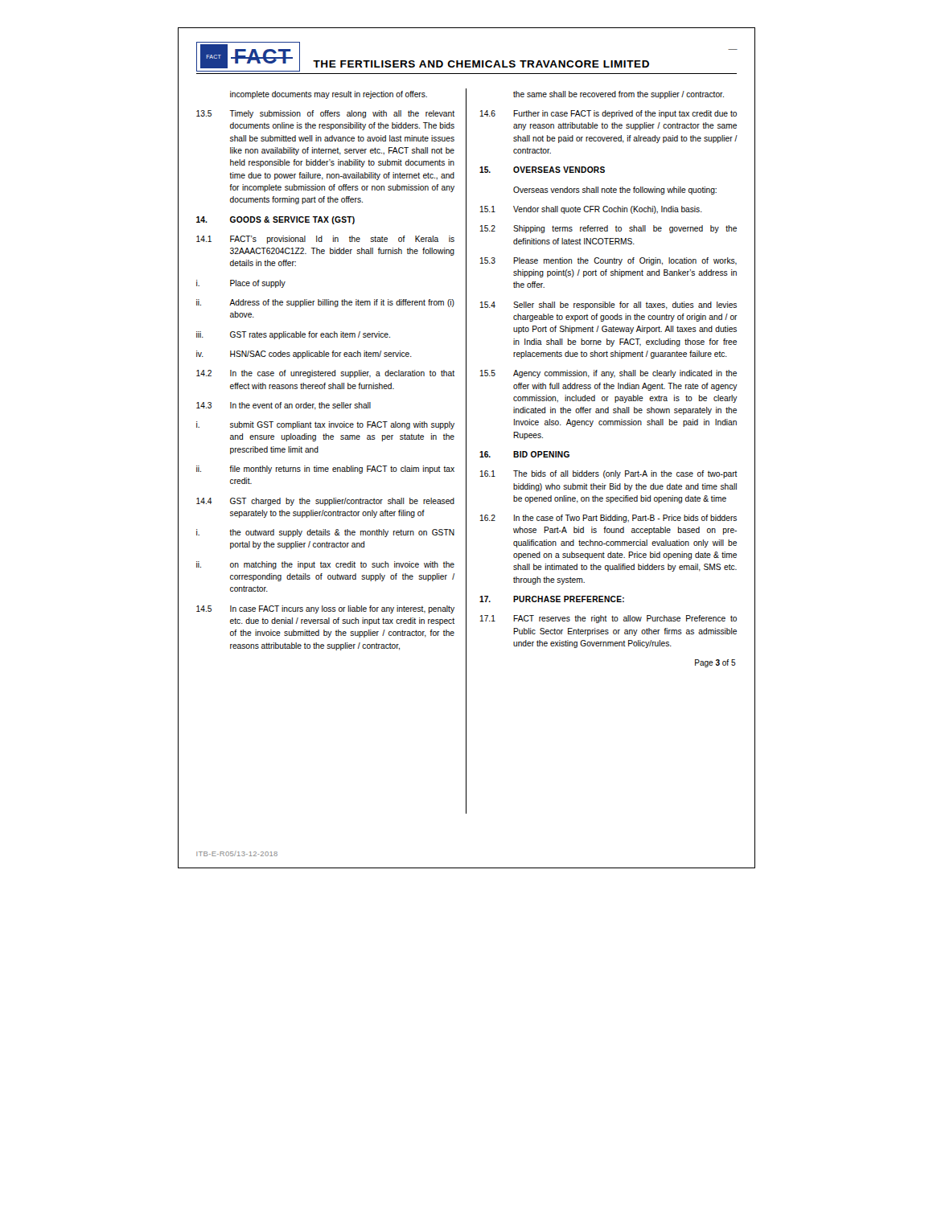FACT
FACT
THE FERTILISERS AND CHEMICALS TRAVANCORE LIMITED
—
incomplete documents may result in rejection of offers.
13.5
Timely submission of offers along with all the relevant documents online is the responsibility of the bidders. The bids shall be submitted well in advance to avoid last minute issues like non availability of internet, server etc., FACT shall not be held responsible for bidder’s inability to submit documents in time due to power failure, non-availability of internet etc., and for incomplete submission of offers or non submission of any documents forming part of the offers.
14.
GOODS & SERVICE TAX (GST)
14.1
FACT’s provisional Id in the state of Kerala is 32AAACT6204C1Z2. The bidder shall furnish the following details in the offer:
i.
Place of supply
ii.
Address of the supplier billing the item if it is different from (i) above.
iii.
GST rates applicable for each item / service.
iv.
HSN/SAC codes applicable for each item/ service.
14.2
In the case of unregistered supplier, a declaration to that effect with reasons thereof shall be furnished.
14.3
In the event of an order, the seller shall
i.
submit GST compliant tax invoice to FACT along with supply and ensure uploading the same as per statute in the prescribed time limit and
ii.
file monthly returns in time enabling FACT to claim input tax credit.
14.4
GST charged by the supplier/contractor shall be released separately to the supplier/contractor only after filing of
i.
the outward supply details & the monthly return on GSTN portal by the supplier / contractor and
ii.
on matching the input tax credit to such invoice with the corresponding details of outward supply of the supplier / contractor.
14.5
In case FACT incurs any loss or liable for any interest, penalty etc. due to denial / reversal of such input tax credit in respect of the invoice submitted by the supplier / contractor, for the reasons attributable to the supplier / contractor,
the same shall be recovered from the supplier / contractor.
14.6
Further in case FACT is deprived of the input tax credit due to any reason attributable to the supplier / contractor the same shall not be paid or recovered, if already paid to the supplier / contractor.
15.
OVERSEAS VENDORS
Overseas vendors shall note the following while quoting:
15.1
Vendor shall quote CFR Cochin (Kochi), India basis.
15.2
Shipping terms referred to shall be governed by the definitions of latest INCOTERMS.
15.3
Please mention the Country of Origin, location of works, shipping point(s) / port of shipment and Banker’s address in the offer.
15.4
Seller shall be responsible for all taxes, duties and levies chargeable to export of goods in the country of origin and / or upto Port of Shipment / Gateway Airport. All taxes and duties in India shall be borne by FACT, excluding those for free replacements due to short shipment / guarantee failure etc.
15.5
Agency commission, if any, shall be clearly indicated in the offer with full address of the Indian Agent. The rate of agency commission, included or payable extra is to be clearly indicated in the offer and shall be shown separately in the Invoice also. Agency commission shall be paid in Indian Rupees.
16.
BID OPENING
16.1
The bids of all bidders (only Part-A in the case of two-part bidding) who submit their Bid by the due date and time shall be opened online, on the specified bid opening date & time
16.2
In the case of Two Part Bidding, Part-B - Price bids of bidders whose Part-A bid is found acceptable based on pre-qualification and techno-commercial evaluation only will be opened on a subsequent date. Price bid opening date & time shall be intimated to the qualified bidders by email, SMS etc. through the system.
17.
PURCHASE PREFERENCE:
17.1
FACT reserves the right to allow Purchase Preference to Public Sector Enterprises or any other firms as admissible under the existing Government Policy/rules.
Page 3 of 5
ITB-E-R05/13-12-2018